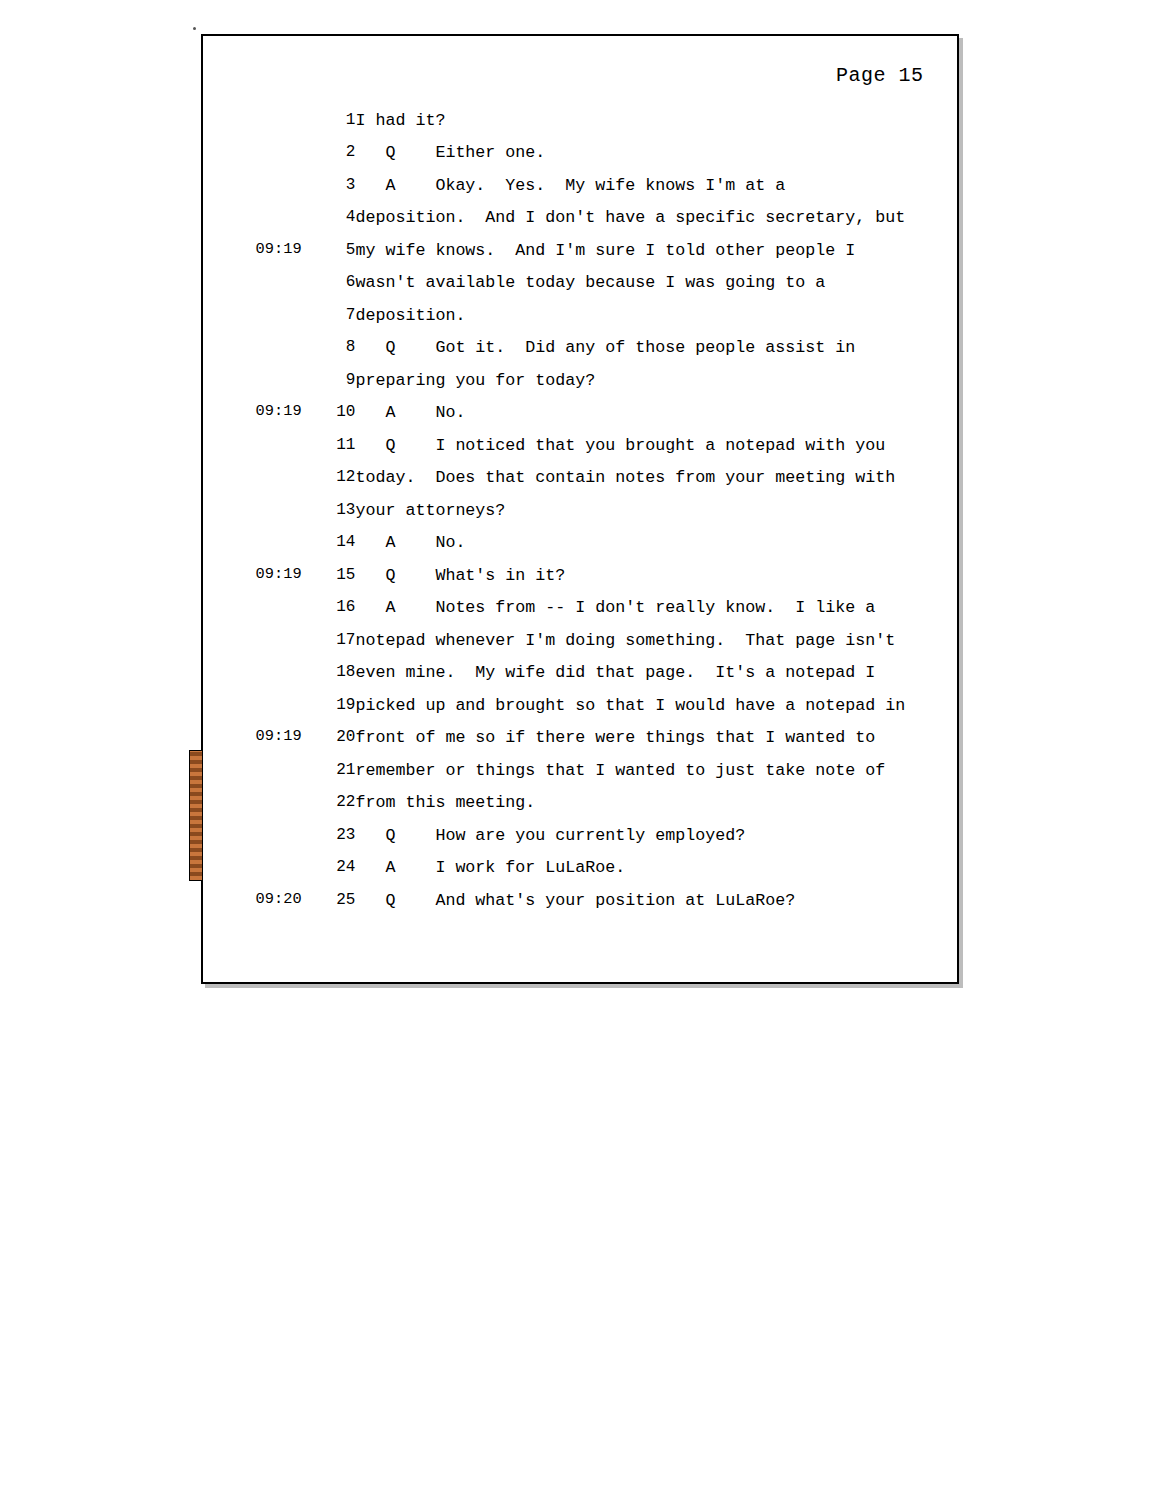Page 15
| | 1 | I had it? |
| | 2 | Q Either one. |
| | 3 | A Okay. Yes. My wife knows I'm at a |
| | 4 | deposition. And I don't have a specific secretary, but |
| 09:19 | 5 | my wife knows. And I'm sure I told other people I |
| | 6 | wasn't available today because I was going to a |
| | 7 | deposition. |
| | 8 | Q Got it. Did any of those people assist in |
| | 9 | preparing you for today? |
| 09:19 | 10 | A No. |
| | 11 | Q I noticed that you brought a notepad with you |
| | 12 | today. Does that contain notes from your meeting with |
| | 13 | your attorneys? |
| | 14 | A No. |
| 09:19 | 15 | Q What's in it? |
| | 16 | A Notes from -- I don't really know. I like a |
| | 17 | notepad whenever I'm doing something. That page isn't |
| | 18 | even mine. My wife did that page. It's a notepad I |
| | 19 | picked up and brought so that I would have a notepad in |
| 09:19 | 20 | front of me so if there were things that I wanted to |
| | 21 | remember or things that I wanted to just take note of |
| | 22 | from this meeting. |
| | 23 | Q How are you currently employed? |
| | 24 | A I work for LuLaRoe. |
| 09:20 | 25 | Q And what's your position at LuLaRoe? |